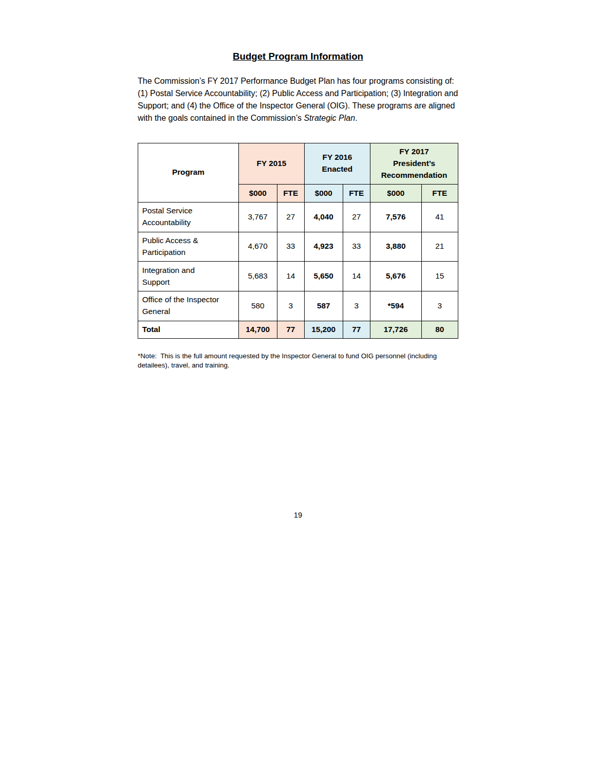Budget Program Information
The Commission’s FY 2017 Performance Budget Plan has four programs consisting of: (1) Postal Service Accountability; (2) Public Access and Participation; (3) Integration and Support; and (4) the Office of the Inspector General (OIG). These programs are aligned with the goals contained in the Commission’s Strategic Plan.
| Program | FY 2015 | FY 2016 Enacted | FY 2017 President’s Recommendation |
| --- | --- | --- | --- |
| $000 | FTE | $000 | FTE | $000 | FTE |
| Postal Service Accountability | 3,767 | 27 | 4,040 | 27 | 7,576 | 41 |
| Public Access & Participation | 4,670 | 33 | 4,923 | 33 | 3,880 | 21 |
| Integration and Support | 5,683 | 14 | 5,650 | 14 | 5,676 | 15 |
| Office of the Inspector General | 580 | 3 | 587 | 3 | *594 | 3 |
| Total | 14,700 | 77 | 15,200 | 77 | 17,726 | 80 |
*Note: This is the full amount requested by the Inspector General to fund OIG personnel (including detailees), travel, and training.
19